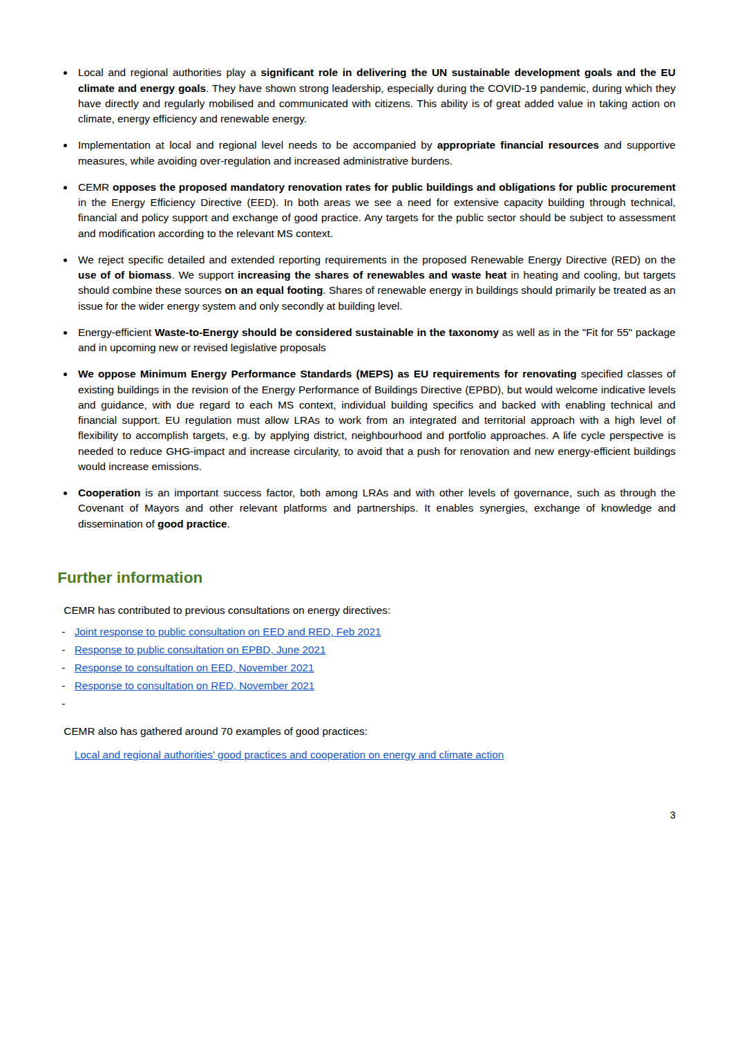Local and regional authorities play a significant role in delivering the UN sustainable development goals and the EU climate and energy goals. They have shown strong leadership, especially during the COVID-19 pandemic, during which they have directly and regularly mobilised and communicated with citizens. This ability is of great added value in taking action on climate, energy efficiency and renewable energy.
Implementation at local and regional level needs to be accompanied by appropriate financial resources and supportive measures, while avoiding over-regulation and increased administrative burdens.
CEMR opposes the proposed mandatory renovation rates for public buildings and obligations for public procurement in the Energy Efficiency Directive (EED). In both areas we see a need for extensive capacity building through technical, financial and policy support and exchange of good practice. Any targets for the public sector should be subject to assessment and modification according to the relevant MS context.
We reject specific detailed and extended reporting requirements in the proposed Renewable Energy Directive (RED) on the use of of biomass. We support increasing the shares of renewables and waste heat in heating and cooling, but targets should combine these sources on an equal footing. Shares of renewable energy in buildings should primarily be treated as an issue for the wider energy system and only secondly at building level.
Energy-efficient Waste-to-Energy should be considered sustainable in the taxonomy as well as in the "Fit for 55" package and in upcoming new or revised legislative proposals
We oppose Minimum Energy Performance Standards (MEPS) as EU requirements for renovating specified classes of existing buildings in the revision of the Energy Performance of Buildings Directive (EPBD), but would welcome indicative levels and guidance, with due regard to each MS context, individual building specifics and backed with enabling technical and financial support. EU regulation must allow LRAs to work from an integrated and territorial approach with a high level of flexibility to accomplish targets, e.g. by applying district, neighbourhood and portfolio approaches. A life cycle perspective is needed to reduce GHG-impact and increase circularity, to avoid that a push for renovation and new energy-efficient buildings would increase emissions.
Cooperation is an important success factor, both among LRAs and with other levels of governance, such as through the Covenant of Mayors and other relevant platforms and partnerships. It enables synergies, exchange of knowledge and dissemination of good practice.
Further information
CEMR has contributed to previous consultations on energy directives:
Joint response to public consultation on EED and RED, Feb 2021
Response to public consultation on EPBD, June 2021
Response to consultation on EED, November 2021
Response to consultation on RED, November 2021
CEMR also has gathered around 70 examples of good practices:
Local and regional authorities' good practices and cooperation on energy and climate action
3